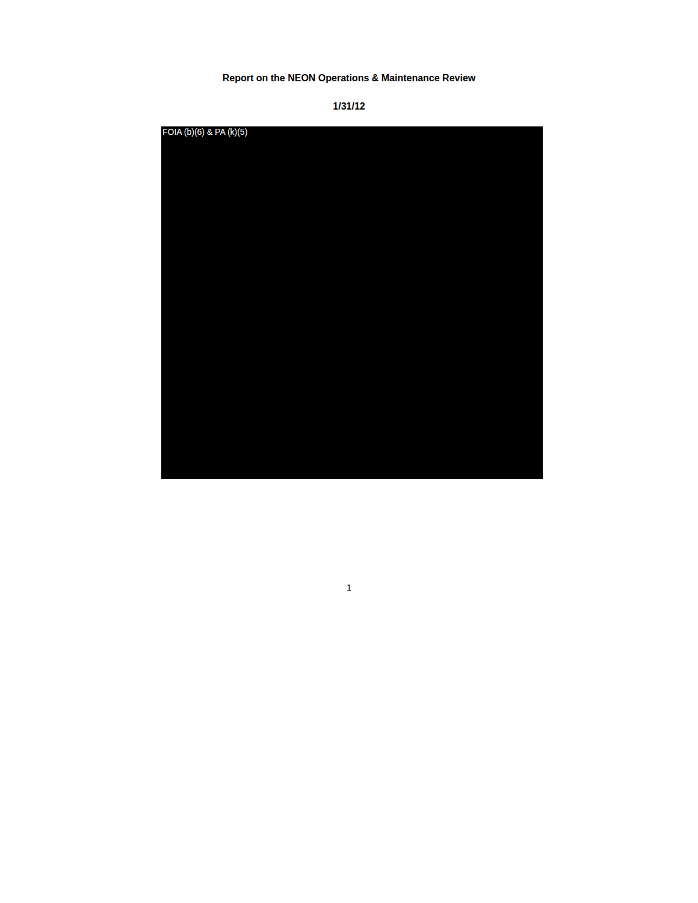Report on the NEON Operations & Maintenance Review
1/31/12
FOIA (b)(6) & PA (k)(5)
1